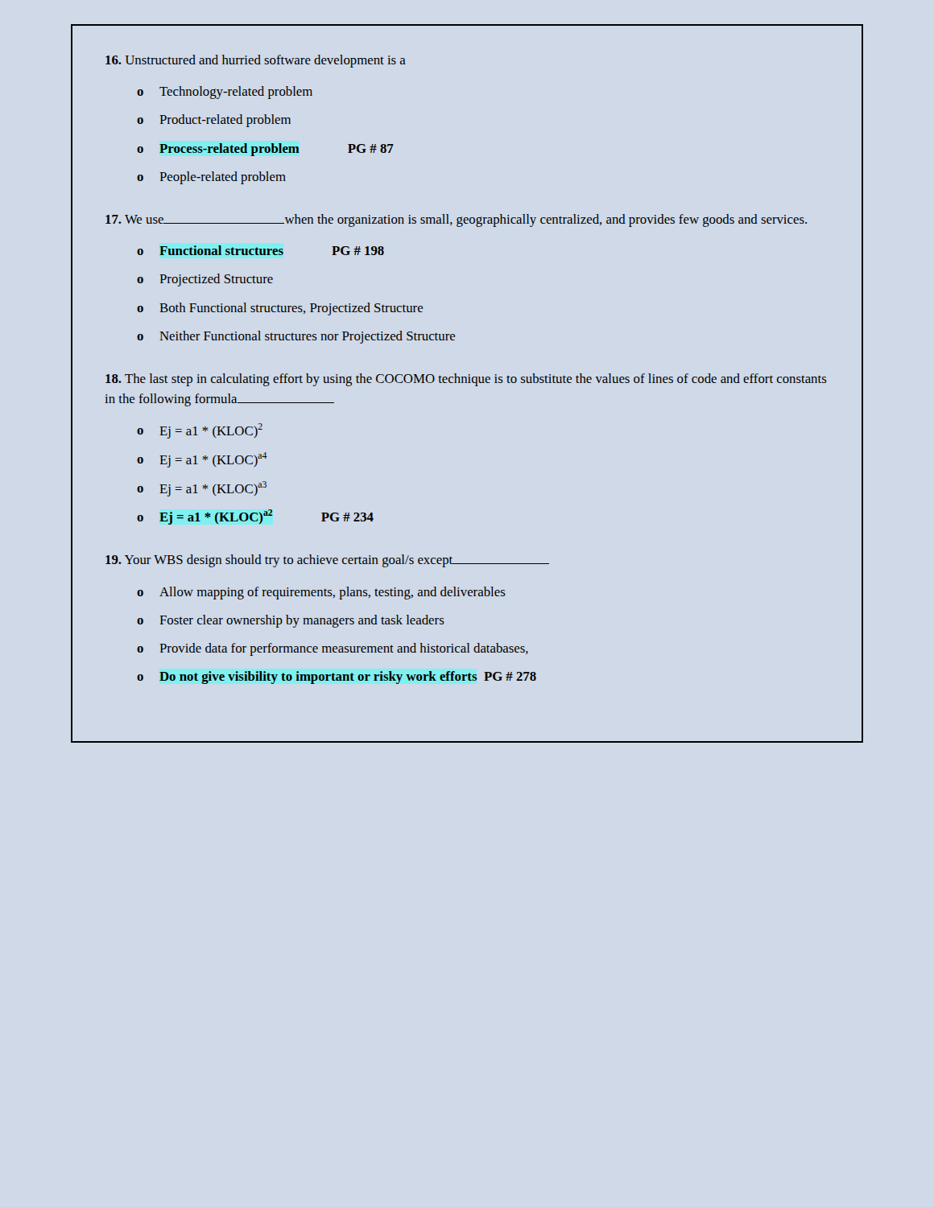16. Unstructured and hurried software development is a
Technology-related problem
Product-related problem
Process-related problem PG # 87
People-related problem
17. We use when the organization is small, geographically centralized, and provides few goods and services.
Functional structures PG # 198
Projectized Structure
Both Functional structures, Projectized Structure
Neither Functional structures nor Projectized Structure
18. The last step in calculating effort by using the COCOMO technique is to substitute the values of lines of code and effort constants in the following formula
Ej = a1 * (KLOC)2
Ej = a1 * (KLOC)a4
Ej = a1 * (KLOC)a3
Ej = a1 * (KLOC)a2 PG # 234
19. Your WBS design should try to achieve certain goal/s except
Allow mapping of requirements, plans, testing, and deliverables
Foster clear ownership by managers and task leaders
Provide data for performance measurement and historical databases,
Do not give visibility to important or risky work efforts PG # 278